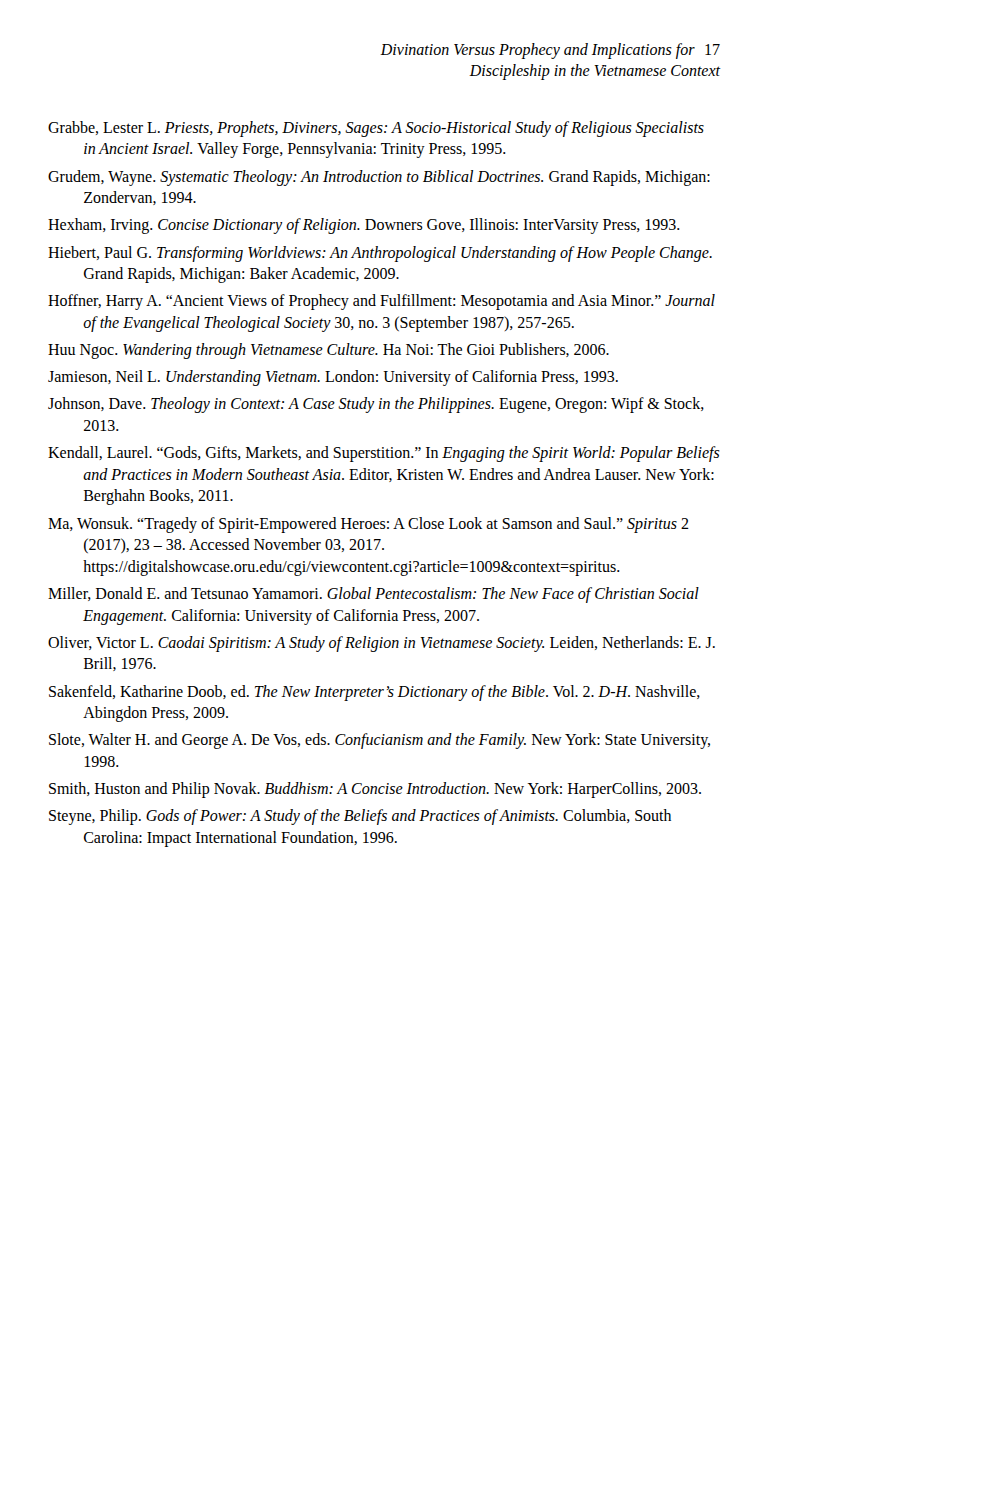Divination Versus Prophecy and Implications for 17
Discipleship in the Vietnamese Context
Grabbe, Lester L. Priests, Prophets, Diviners, Sages: A Socio-Historical Study of Religious Specialists in Ancient Israel. Valley Forge, Pennsylvania: Trinity Press, 1995.
Grudem, Wayne. Systematic Theology: An Introduction to Biblical Doctrines. Grand Rapids, Michigan: Zondervan, 1994.
Hexham, Irving. Concise Dictionary of Religion. Downers Gove, Illinois: InterVarsity Press, 1993.
Hiebert, Paul G. Transforming Worldviews: An Anthropological Understanding of How People Change. Grand Rapids, Michigan: Baker Academic, 2009.
Hoffner, Harry A. “Ancient Views of Prophecy and Fulfillment: Mesopotamia and Asia Minor.” Journal of the Evangelical Theological Society 30, no. 3 (September 1987), 257-265.
Huu Ngoc. Wandering through Vietnamese Culture. Ha Noi: The Gioi Publishers, 2006.
Jamieson, Neil L. Understanding Vietnam. London: University of California Press, 1993.
Johnson, Dave. Theology in Context: A Case Study in the Philippines. Eugene, Oregon: Wipf & Stock, 2013.
Kendall, Laurel. “Gods, Gifts, Markets, and Superstition.” In Engaging the Spirit World: Popular Beliefs and Practices in Modern Southeast Asia. Editor, Kristen W. Endres and Andrea Lauser. New York: Berghahn Books, 2011.
Ma, Wonsuk. “Tragedy of Spirit-Empowered Heroes: A Close Look at Samson and Saul.” Spiritus 2 (2017), 23 – 38. Accessed November 03, 2017. https://digitalshowcase.oru.edu/cgi/viewcontent.cgi?article=1009&context=spiritus.
Miller, Donald E. and Tetsunao Yamamori. Global Pentecostalism: The New Face of Christian Social Engagement. California: University of California Press, 2007.
Oliver, Victor L. Caodai Spiritism: A Study of Religion in Vietnamese Society. Leiden, Netherlands: E. J. Brill, 1976.
Sakenfeld, Katharine Doob, ed. The New Interpreter’s Dictionary of the Bible. Vol. 2. D-H. Nashville, Abingdon Press, 2009.
Slote, Walter H. and George A. De Vos, eds. Confucianism and the Family. New York: State University, 1998.
Smith, Huston and Philip Novak. Buddhism: A Concise Introduction. New York: HarperCollins, 2003.
Steyne, Philip. Gods of Power: A Study of the Beliefs and Practices of Animists. Columbia, South Carolina: Impact International Foundation, 1996.